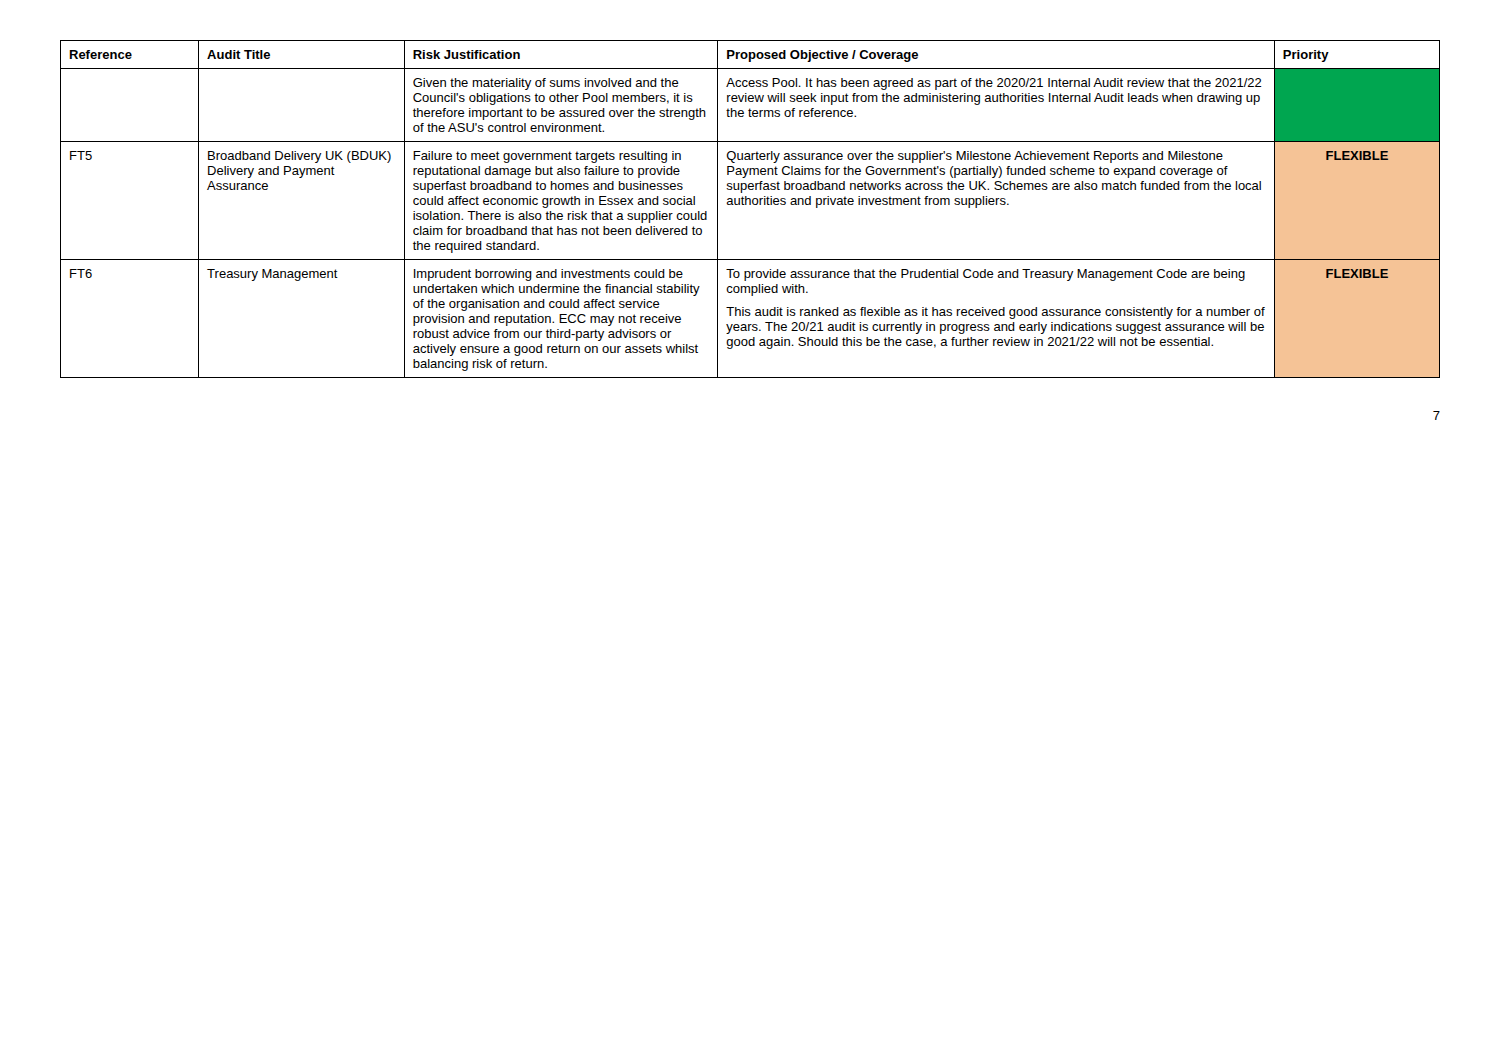| Reference | Audit Title | Risk Justification | Proposed Objective / Coverage | Priority |
| --- | --- | --- | --- | --- |
| | | Given the materiality of sums involved and the Council's obligations to other Pool members, it is therefore important to be assured over the strength of the ASU's control environment. | Access Pool. It has been agreed as part of the 2020/21 Internal Audit review that the 2021/22 review will seek input from the administering authorities Internal Audit leads when drawing up the terms of reference. | |
| FT5 | Broadband Delivery UK (BDUK) Delivery and Payment Assurance | Failure to meet government targets resulting in reputational damage but also failure to provide superfast broadband to homes and businesses could affect economic growth in Essex and social isolation. There is also the risk that a supplier could claim for broadband that has not been delivered to the required standard. | Quarterly assurance over the supplier's Milestone Achievement Reports and Milestone Payment Claims for the Government's (partially) funded scheme to expand coverage of superfast broadband networks across the UK. Schemes are also match funded from the local authorities and private investment from suppliers. | FLEXIBLE |
| FT6 | Treasury Management | Imprudent borrowing and investments could be undertaken which undermine the financial stability of the organisation and could affect service provision and reputation. ECC may not receive robust advice from our third-party advisors or actively ensure a good return on our assets whilst balancing risk of return. | To provide assurance that the Prudential Code and Treasury Management Code are being complied with. This audit is ranked as flexible as it has received good assurance consistently for a number of years. The 20/21 audit is currently in progress and early indications suggest assurance will be good again. Should this be the case, a further review in 2021/22 will not be essential. | FLEXIBLE |
7